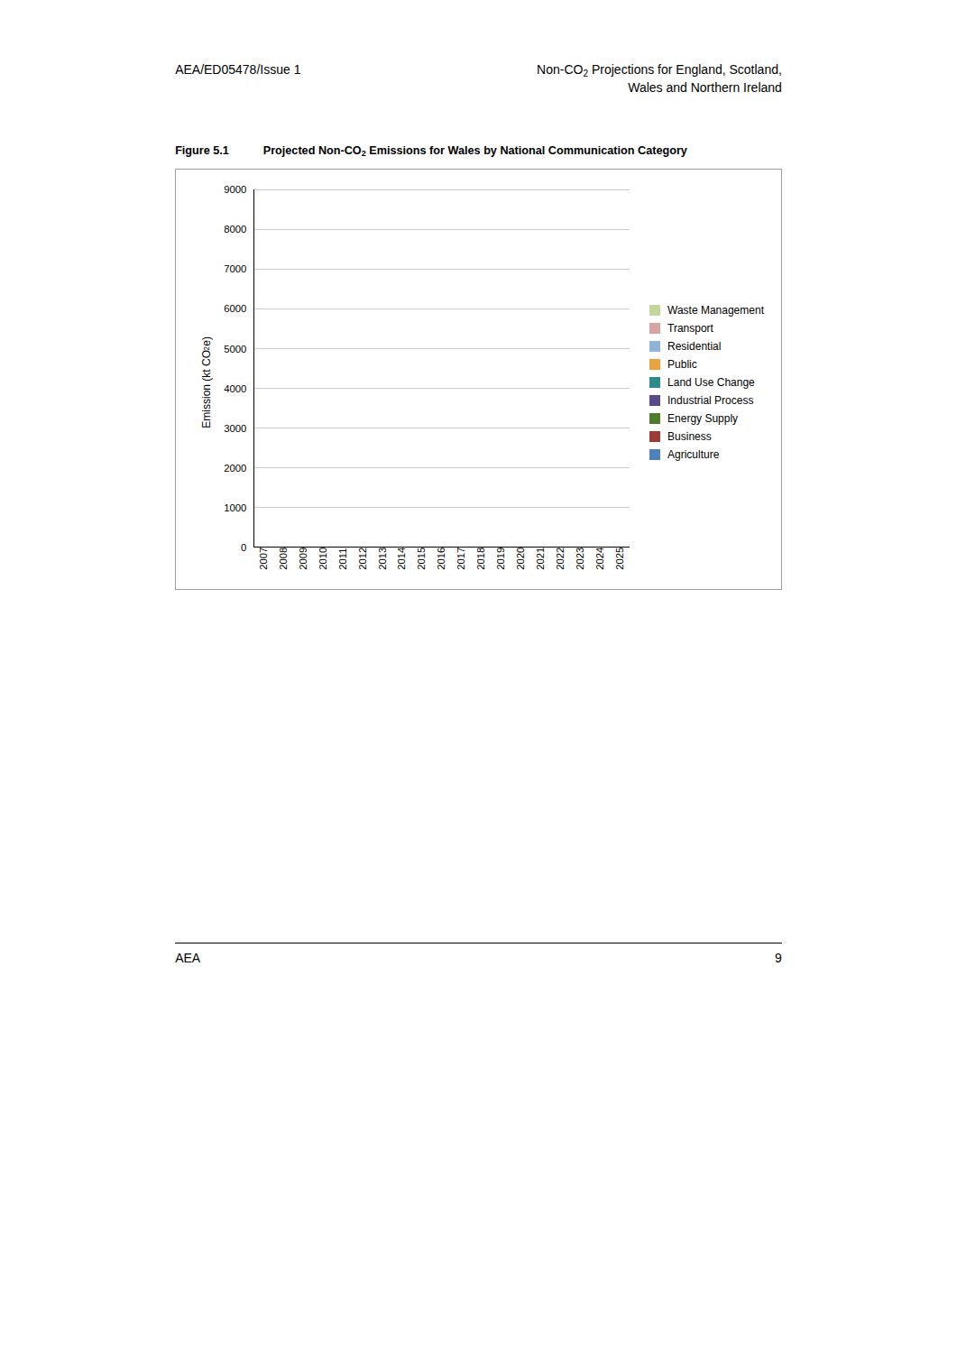AEA/ED05478/Issue 1
Non-CO2 Projections for England, Scotland, Wales and Northern Ireland
Figure 5.1 Projected Non-CO2 Emissions for Wales by National Communication Category
Emission (kt CO2e)
9000
8000
7000
6000
5000
4000
3000
2000
1000
0
2007
2008
2009
2010
2011
2012
2013
2014
2015
2016
2017
2018
2019
2020
2021
2022
2023
2024
2025
Waste Management
Transport
Residential
Public
Land Use Change
Industrial Process
Energy Supply
Business
Agriculture
AEA
9